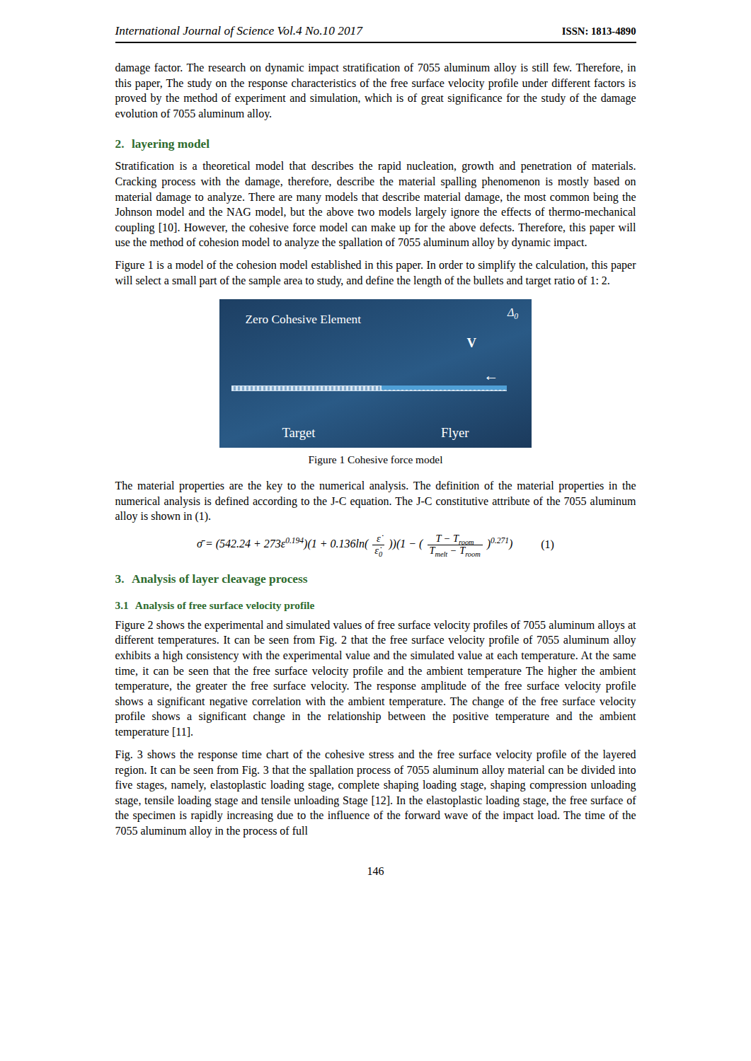International Journal of Science Vol.4 No.10 2017 ISSN: 1813-4890
damage factor. The research on dynamic impact stratification of 7055 aluminum alloy is still few. Therefore, in this paper, The study on the response characteristics of the free surface velocity profile under different factors is proved by the method of experiment and simulation, which is of great significance for the study of the damage evolution of 7055 aluminum alloy.
2. layering model
Stratification is a theoretical model that describes the rapid nucleation, growth and penetration of materials. Cracking process with the damage, therefore, describe the material spalling phenomenon is mostly based on material damage to analyze. There are many models that describe material damage, the most common being the Johnson model and the NAG model, but the above two models largely ignore the effects of thermo-mechanical coupling [10]. However, the cohesive force model can make up for the above defects. Therefore, this paper will use the method of cohesion model to analyze the spallation of 7055 aluminum alloy by dynamic impact.
Figure 1 is a model of the cohesion model established in this paper. In order to simplify the calculation, this paper will select a small part of the sample area to study, and define the length of the bullets and target ratio of 1: 2.
Δ0 Zero Cohesive Element ↘ V ←
Target Flyer
Figure 1 Cohesive force model
The material properties are the key to the numerical analysis. The definition of the material properties in the numerical analysis is defined according to the J-C equation. The J-C constitutive attribute of the 7055 aluminum alloy is shown in (1).
σ̄ = (542.24 + 273ε0.194)(1 + 0.136ln( ε̇ε̇0 ))(1 − ( T − Troom Tmelt − Troom )0.271) (1)
3. Analysis of layer cleavage process
3.1 Analysis of free surface velocity profile
Figure 2 shows the experimental and simulated values of free surface velocity profiles of 7055 aluminum alloys at different temperatures. It can be seen from Fig. 2 that the free surface velocity profile of 7055 aluminum alloy exhibits a high consistency with the experimental value and the simulated value at each temperature. At the same time, it can be seen that the free surface velocity profile and the ambient temperature The higher the ambient temperature, the greater the free surface velocity. The response amplitude of the free surface velocity profile shows a significant negative correlation with the ambient temperature. The change of the free surface velocity profile shows a significant change in the relationship between the positive temperature and the ambient temperature [11].
Fig. 3 shows the response time chart of the cohesive stress and the free surface velocity profile of the layered region. It can be seen from Fig. 3 that the spallation process of 7055 aluminum alloy material can be divided into five stages, namely, elastoplastic loading stage, complete shaping loading stage, shaping compression unloading stage, tensile loading stage and tensile unloading Stage [12]. In the elastoplastic loading stage, the free surface of the specimen is rapidly increasing due to the influence of the forward wave of the impact load. The time of the 7055 aluminum alloy in the process of full
146